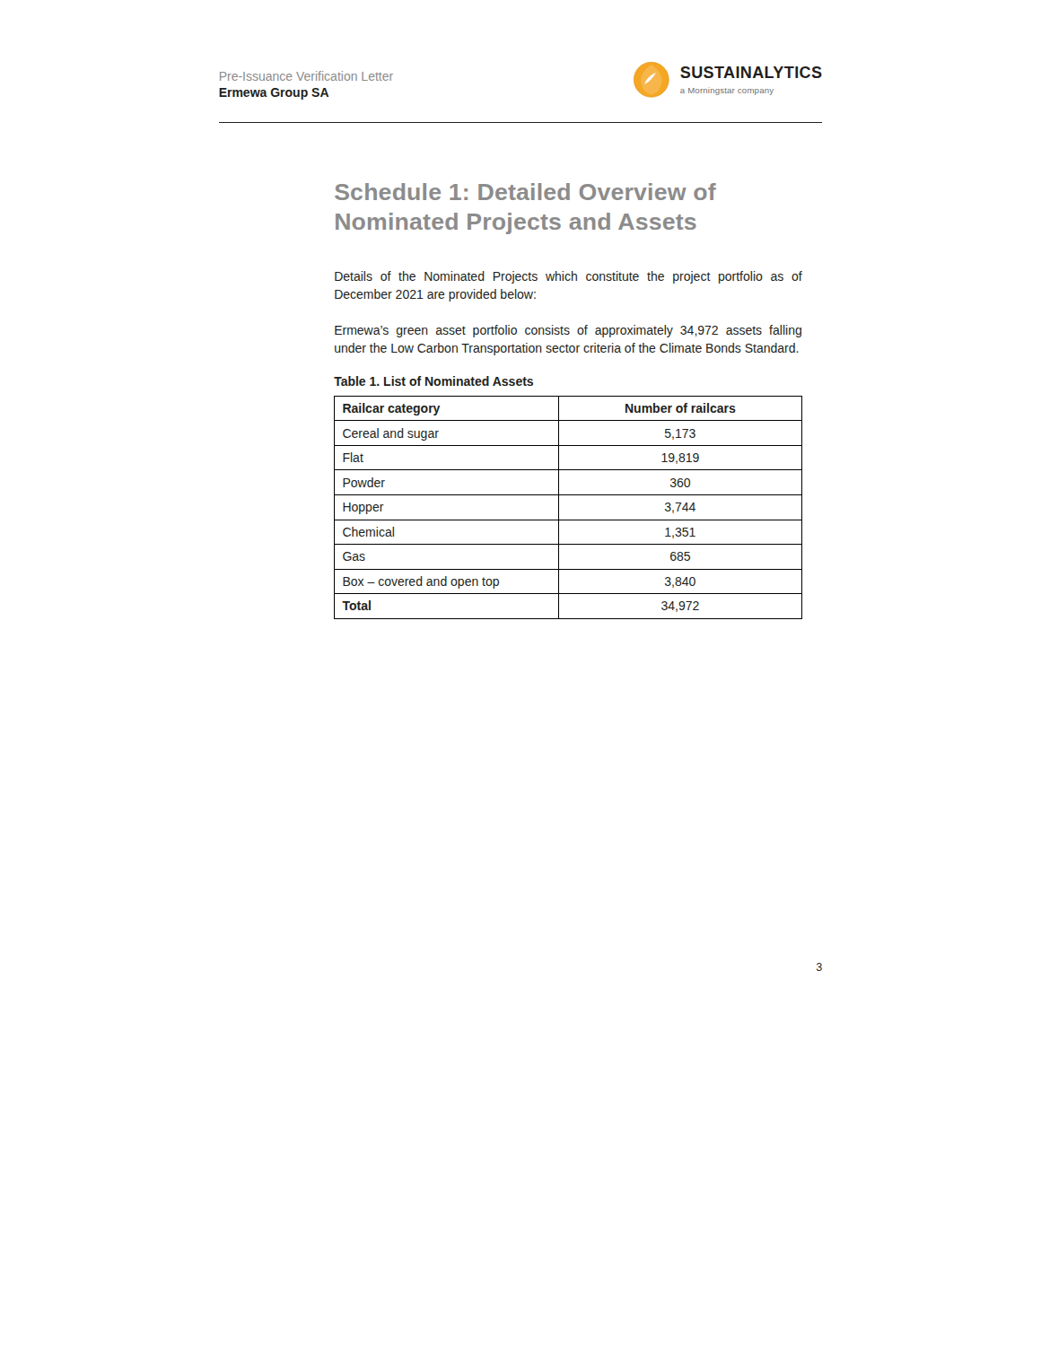Pre-Issuance Verification Letter
Ermewa Group SA
SUSTAINALYTICS
a Morningstar company
Schedule 1: Detailed Overview of Nominated Projects and Assets
Details of the Nominated Projects which constitute the project portfolio as of December 2021 are provided below:
Ermewa’s green asset portfolio consists of approximately 34,972 assets falling under the Low Carbon Transportation sector criteria of the Climate Bonds Standard.
Table 1. List of Nominated Assets
| Railcar category | Number of railcars |
| --- | --- |
| Cereal and sugar | 5,173 |
| Flat | 19,819 |
| Powder | 360 |
| Hopper | 3,744 |
| Chemical | 1,351 |
| Gas | 685 |
| Box – covered and open top | 3,840 |
| Total | 34,972 |
3